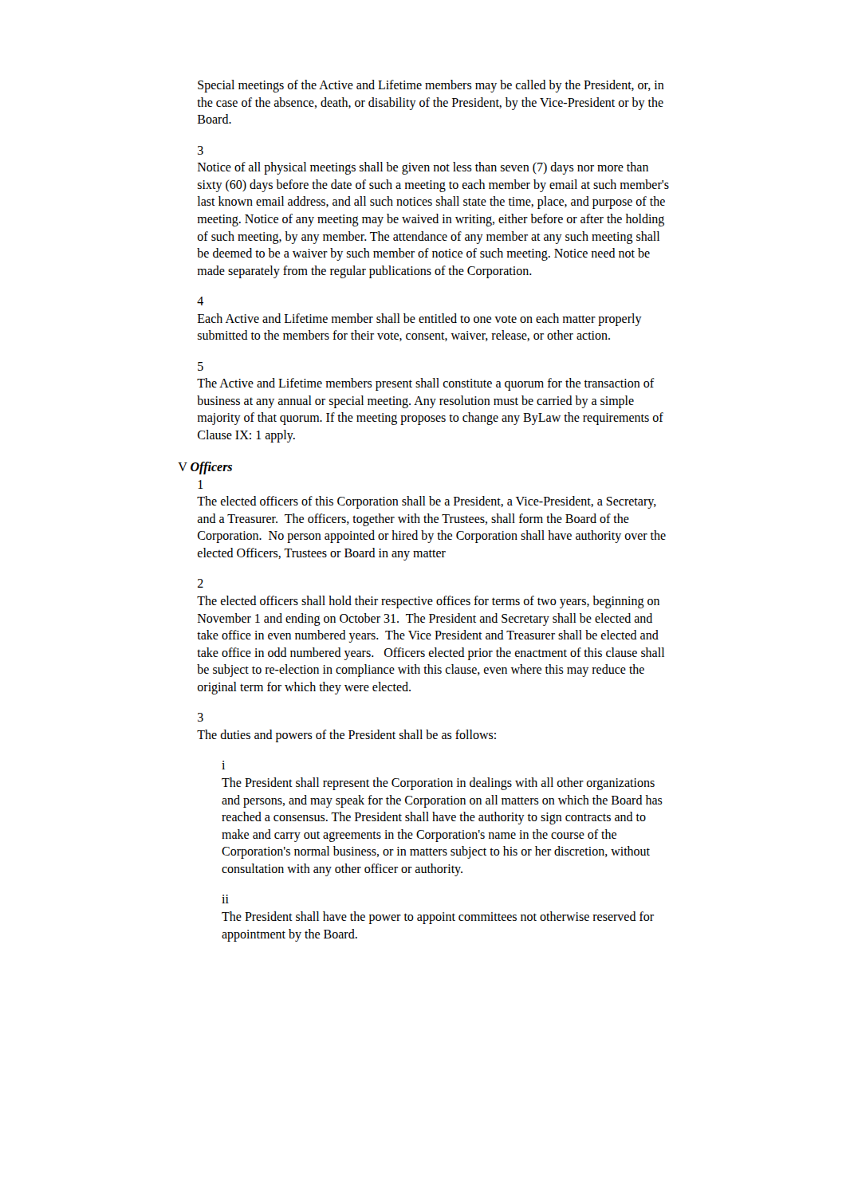Special meetings of the Active and Lifetime members may be called by the President, or, in the case of the absence, death, or disability of the President, by the Vice-President or by the Board.
3
Notice of all physical meetings shall be given not less than seven (7) days nor more than sixty (60) days before the date of such a meeting to each member by email at such member's last known email address, and all such notices shall state the time, place, and purpose of the meeting. Notice of any meeting may be waived in writing, either before or after the holding of such meeting, by any member. The attendance of any member at any such meeting shall be deemed to be a waiver by such member of notice of such meeting. Notice need not be made separately from the regular publications of the Corporation.
4
Each Active and Lifetime member shall be entitled to one vote on each matter properly submitted to the members for their vote, consent, waiver, release, or other action.
5
The Active and Lifetime members present shall constitute a quorum for the transaction of business at any annual or special meeting. Any resolution must be carried by a simple majority of that quorum. If the meeting proposes to change any ByLaw the requirements of Clause IX: 1 apply.
V Officers
1
The elected officers of this Corporation shall be a President, a Vice-President, a Secretary, and a Treasurer. The officers, together with the Trustees, shall form the Board of the Corporation. No person appointed or hired by the Corporation shall have authority over the elected Officers, Trustees or Board in any matter
2
The elected officers shall hold their respective offices for terms of two years, beginning on November 1 and ending on October 31. The President and Secretary shall be elected and take office in even numbered years. The Vice President and Treasurer shall be elected and take office in odd numbered years. Officers elected prior the enactment of this clause shall be subject to re-election in compliance with this clause, even where this may reduce the original term for which they were elected.
3
The duties and powers of the President shall be as follows:
i
The President shall represent the Corporation in dealings with all other organizations and persons, and may speak for the Corporation on all matters on which the Board has reached a consensus. The President shall have the authority to sign contracts and to make and carry out agreements in the Corporation's name in the course of the Corporation's normal business, or in matters subject to his or her discretion, without consultation with any other officer or authority.
ii
The President shall have the power to appoint committees not otherwise reserved for appointment by the Board.